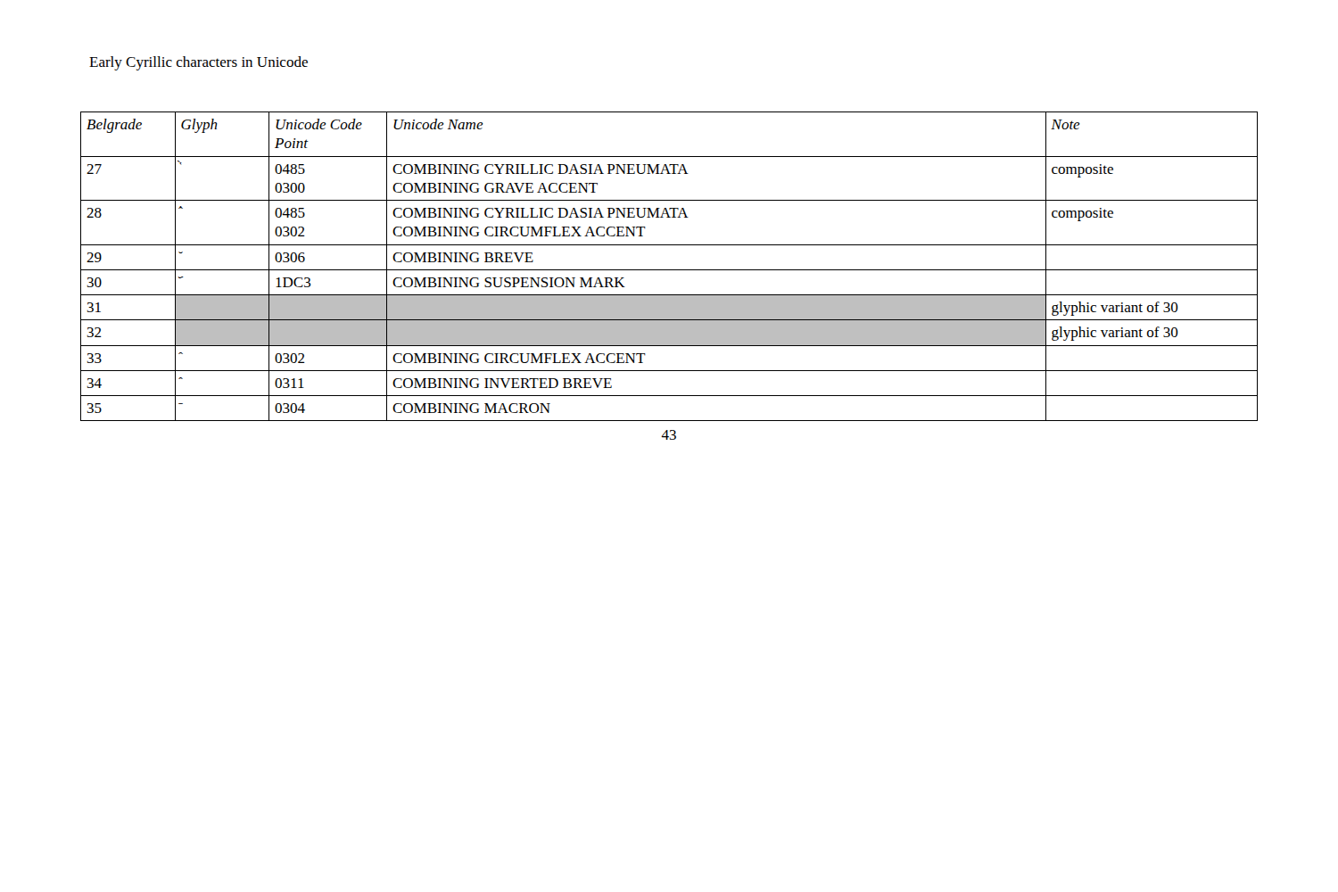Early Cyrillic characters in Unicode
| Belgrade | Glyph | Unicode Code Point | Unicode Name | Note |
| --- | --- | --- | --- | --- |
| 27 | ҅̀ | 0485 0300 | COMBINING CYRILLIC DASIA PNEUMATA COMBINING GRAVE ACCENT | composite |
| 28 | ҅̂ | 0485 0302 | COMBINING CYRILLIC DASIA PNEUMATA COMBINING CIRCUMFLEX ACCENT | composite |
| 29 | ̆ | 0306 | COMBINING BREVE | |
| 30 | ᷃ | 1DC3 | COMBINING SUSPENSION MARK | |
| 31 | | | | glyphic variant of 30 |
| 32 | | | | glyphic variant of 30 |
| 33 | ̂ | 0302 | COMBINING CIRCUMFLEX ACCENT | |
| 34 | ̑ | 0311 | COMBINING INVERTED BREVE | |
| 35 | ̄ | 0304 | COMBINING MACRON | |
43